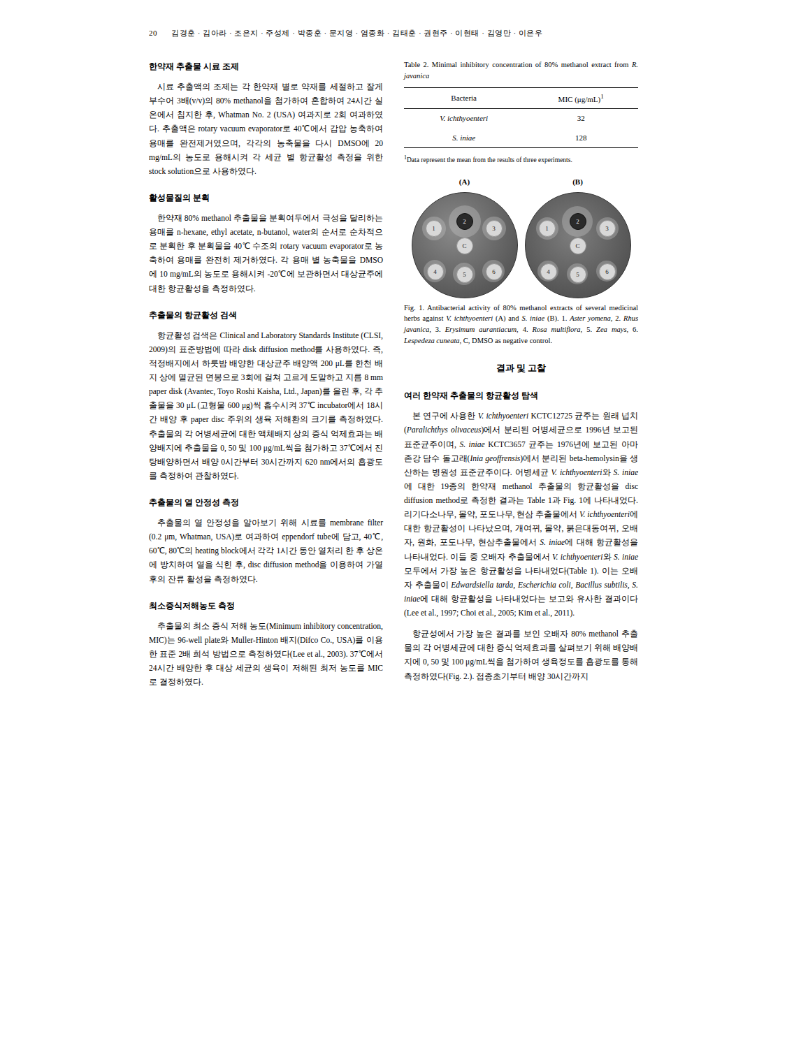20김경훈 · 김아라 · 조은지 · 주성제 · 박종훈 · 문지영 · 염종화 · 김태훈 · 권현주 · 이현태 · 김영만 · 이은우
한약재 추출물 시료 조제
시료 추출액의 조제는 각 한약재 별로 약재를 세절하고 잘게 부수어 3배(v/v)의 80% methanol을 첨가하여 혼합하여 24시간 실온에서 침지한 후, Whatman No. 2 (USA) 여과지로 2회 여과하였다. 추출액은 rotary vacuum evaporator로 40℃에서 감압 농축하여 용매를 완전제거였으며, 각각의 농축물을 다시 DMSO에 20 mg/mL의 농도로 용해시켜 각 세균 별 항균활성 측정을 위한 stock solution으로 사용하였다.
활성물질의 분획
한약재 80% methanol 추출물을 분획여두에서 극성을 달리하는 용매를 n-hexane, ethyl acetate, n-butanol, water의 순서로 순차적으로 분획한 후 분획물을 40℃ 수조의 rotary vacuum evaporator로 농축하여 용매를 완전히 제거하였다. 각 용매 별 농축물을 DMSO에 10 mg/mL의 농도로 용해시켜 -20℃에 보관하면서 대상균주에 대한 항균활성을 측정하였다.
추출물의 항균활성 검색
항균활성 검색은 Clinical and Laboratory Standards Institute (CLSI, 2009)의 표준방법에 따라 disk diffusion method를 사용하였다. 즉, 적정배지에서 하룻밤 배양한 대상균주 배양액 200 μL를 한천 배지 상에 멸균된 면봉으로 3회에 걸쳐 고르게 도말하고 지름 8 mm paper disk (Avantec, Toyo Roshi Kaisha, Ltd., Japan)를 올린 후, 각 추출물을 30 μL (고형물 600 μg)씩 흡수시켜 37℃ incubator에서 18시간 배양 후 paper disc 주위의 생육 저해환의 크기를 측정하였다. 추출물의 각 어병세균에 대한 액체배지 상의 증식 억제효과는 배양배지에 추출물을 0, 50 및 100 μg/mL씩을 첨가하고 37℃에서 진탕배양하면서 배양 0시간부터 30시간까지 620 nm에서의 흡광도를 측정하여 관찰하였다.
추출물의 열 안정성 측정
추출물의 열 안정성을 알아보기 위해 시료를 membrane filter (0.2 μm, Whatman, USA)로 여과하여 eppendorf tube에 담고, 40℃, 60℃, 80℃의 heating block에서 각각 1시간 동안 열처리 한 후 상온에 방치하여 열을 식힌 후, disc diffusion method을 이용하여 가열 후의 잔류 활성을 측정하였다.
최소증식저해농도 측정
추출물의 최소 증식 저해 농도(Minimum inhibitory concentration, MIC)는 96-well plate와 Muller-Hinton 배지(Difco Co., USA)를 이용한 표준 2배 희석 방법으로 측정하였다(Lee et al., 2003). 37℃에서 24시간 배양한 후 대상 세균의 생육이 저해된 최저 농도를 MIC로 결정하였다.
Table 2. Minimal inhibitory concentration of 80% methanol extract from R. javanica
| Bacteria | MIC (μg/mL) 1 |
| --- | --- |
| V. ichthyoenteri | 32 |
| S. iniae | 128 |
1Data represent the mean from the results of three experiments.
(A)
1
2
3
C
4
5
6
(B)
1
2
3
C
4
5
6
Fig. 1. Antibacterial activity of 80% methanol extracts of several medicinal herbs against V. ichthyoenteri (A) and S. iniae (B). 1. Aster yomena, 2. Rhus javanica, 3. Erysimum aurantiacum, 4. Rosa multiflora, 5. Zea mays, 6. Lespedeza cuneata, C, DMSO as negative control.
결과 및 고찰
여러 한약재 추출물의 항균활성 탐색
본 연구에 사용한 V. ichthyoenteri KCTC12725 균주는 원래 넙치(Paralichthys olivaceus)에서 분리된 어병세균으로 1996년 보고된 표준균주이며, S. iniae KCTC3657 균주는 1976년에 보고된 아마존강 담수 돌고래(Inia geoffrensis)에서 분리된 beta-hemolysin을 생산하는 병원성 표준균주이다. 어병세균 V. ichthyoenteri와 S. iniae에 대한 19종의 한약재 methanol 추출물의 항균활성을 disc diffusion method로 측정한 결과는 Table 1과 Fig. 1에 나타내었다. 리기다소나무, 몰약, 포도나무, 현삼 추출물에서 V. ichthyoenteri에 대한 항균활성이 나타났으며, 개여뀌, 몰약, 붉은대동여뀌, 오배자, 원화, 포도나무, 현삼추출물에서 S. iniae에 대해 항균활성을 나타내었다. 이들 중 오배자 추출물에서 V. ichthyoenteri와 S. iniae 모두에서 가장 높은 항균활성을 나타내었다(Table 1). 이는 오배자 추출물이 Edwardsiella tarda, Escherichia coli, Bacillus subtilis, S. iniae에 대해 항균활성을 나타내었다는 보고와 유사한 결과이다(Lee et al., 1997; Choi et al., 2005; Kim et al., 2011).
항균성에서 가장 높은 결과를 보인 오배자 80% methanol 추출물의 각 어병세균에 대한 증식 억제효과를 살펴보기 위해 배양배지에 0, 50 및 100 μg/mL씩을 첨가하여 생육정도를 흡광도를 통해 측정하였다(Fig. 2.). 접종초기부터 배양 30시간까지